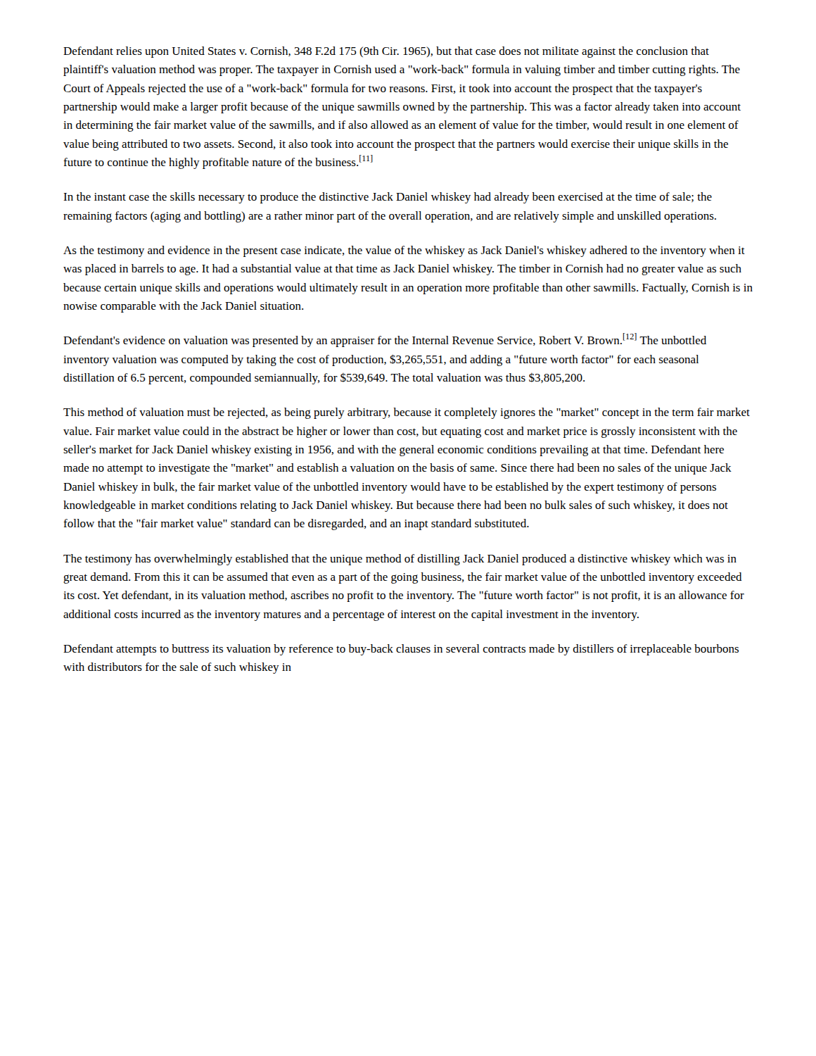Defendant relies upon United States v. Cornish, 348 F.2d 175 (9th Cir. 1965), but that case does not militate against the conclusion that plaintiff's valuation method was proper. The taxpayer in Cornish used a "work-back" formula in valuing timber and timber cutting rights. The Court of Appeals rejected the use of a "work-back" formula for two reasons. First, it took into account the prospect that the taxpayer's partnership would make a larger profit because of the unique sawmills owned by the partnership. This was a factor already taken into account in determining the fair market value of the sawmills, and if also allowed as an element of value for the timber, would result in one element of value being attributed to two assets. Second, it also took into account the prospect that the partners would exercise their unique skills in the future to continue the highly profitable nature of the business.[11]
In the instant case the skills necessary to produce the distinctive Jack Daniel whiskey had already been exercised at the time of sale; the remaining factors (aging and bottling) are a rather minor part of the overall operation, and are relatively simple and unskilled operations.
As the testimony and evidence in the present case indicate, the value of the whiskey as Jack Daniel's whiskey adhered to the inventory when it was placed in barrels to age. It had a substantial value at that time as Jack Daniel whiskey. The timber in Cornish had no greater value as such because certain unique skills and operations would ultimately result in an operation more profitable than other sawmills. Factually, Cornish is in nowise comparable with the Jack Daniel situation.
Defendant's evidence on valuation was presented by an appraiser for the Internal Revenue Service, Robert V. Brown.[12] The unbottled inventory valuation was computed by taking the cost of production, $3,265,551, and adding a "future worth factor" for each seasonal distillation of 6.5 percent, compounded semiannually, for $539,649. The total valuation was thus $3,805,200.
This method of valuation must be rejected, as being purely arbitrary, because it completely ignores the "market" concept in the term fair market value. Fair market value could in the abstract be higher or lower than cost, but equating cost and market price is grossly inconsistent with the seller's market for Jack Daniel whiskey existing in 1956, and with the general economic conditions prevailing at that time. Defendant here made no attempt to investigate the "market" and establish a valuation on the basis of same. Since there had been no sales of the unique Jack Daniel whiskey in bulk, the fair market value of the unbottled inventory would have to be established by the expert testimony of persons knowledgeable in market conditions relating to Jack Daniel whiskey. But because there had been no bulk sales of such whiskey, it does not follow that the "fair market value" standard can be disregarded, and an inapt standard substituted.
The testimony has overwhelmingly established that the unique method of distilling Jack Daniel produced a distinctive whiskey which was in great demand. From this it can be assumed that even as a part of the going business, the fair market value of the unbottled inventory exceeded its cost. Yet defendant, in its valuation method, ascribes no profit to the inventory. The "future worth factor" is not profit, it is an allowance for additional costs incurred as the inventory matures and a percentage of interest on the capital investment in the inventory.
Defendant attempts to buttress its valuation by reference to buy-back clauses in several contracts made by distillers of irreplaceable bourbons with distributors for the sale of such whiskey in